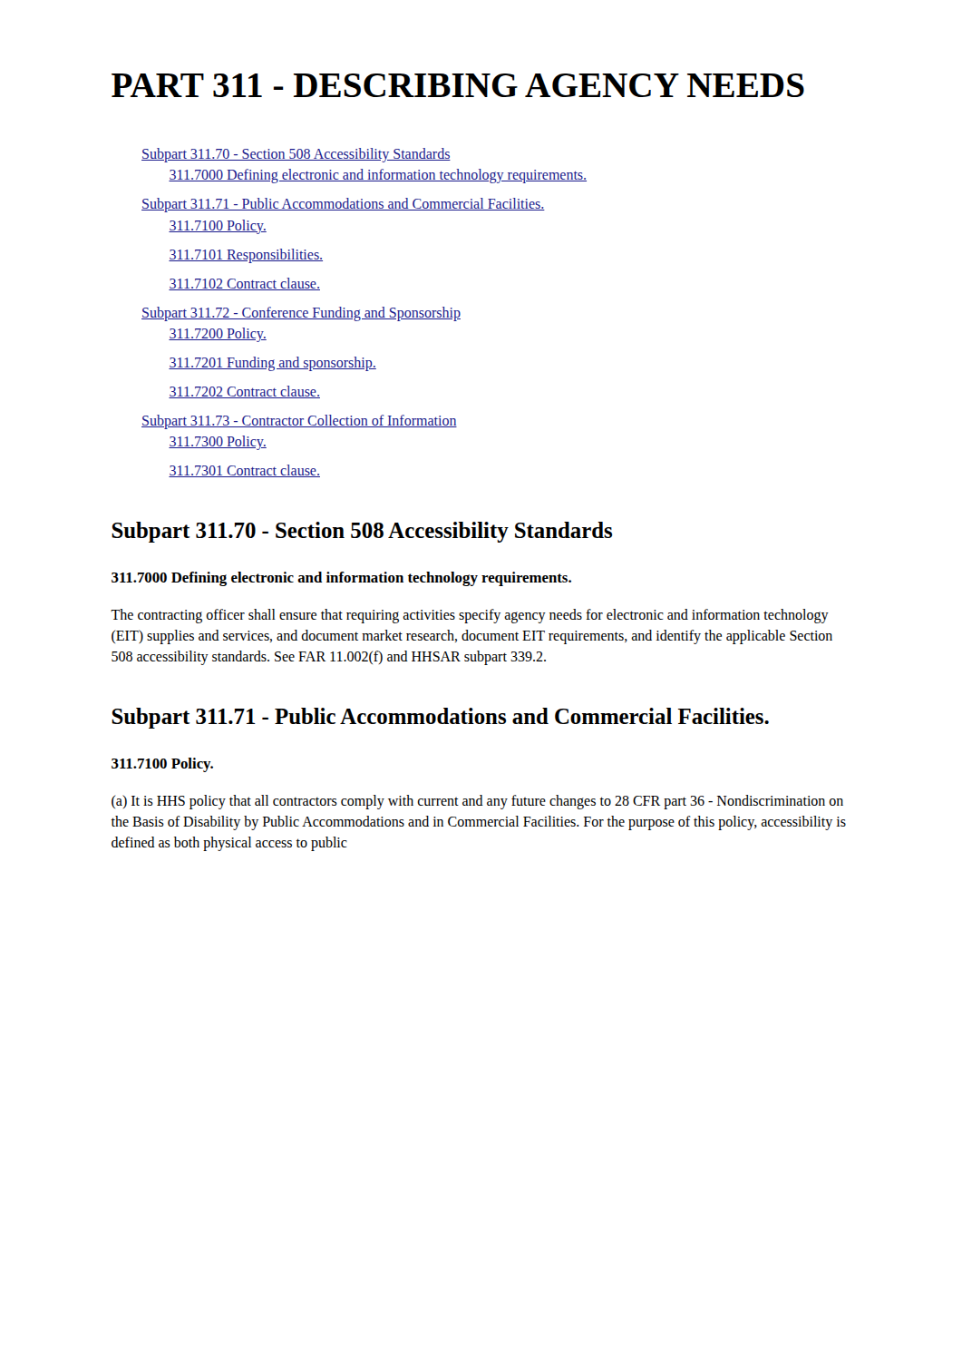PART 311 - DESCRIBING AGENCY NEEDS
Subpart 311.70 - Section 508 Accessibility Standards
311.7000 Defining electronic and information technology requirements.
Subpart 311.71 - Public Accommodations and Commercial Facilities.
311.7100 Policy.
311.7101 Responsibilities.
311.7102 Contract clause.
Subpart 311.72 - Conference Funding and Sponsorship
311.7200 Policy.
311.7201 Funding and sponsorship.
311.7202 Contract clause.
Subpart 311.73 - Contractor Collection of Information
311.7300 Policy.
311.7301 Contract clause.
Subpart 311.70 - Section 508 Accessibility Standards
311.7000 Defining electronic and information technology requirements.
The contracting officer shall ensure that requiring activities specify agency needs for electronic and information technology (EIT) supplies and services, and document market research, document EIT requirements, and identify the applicable Section 508 accessibility standards. See FAR 11.002(f) and HHSAR subpart 339.2.
Subpart 311.71 - Public Accommodations and Commercial Facilities.
311.7100 Policy.
(a) It is HHS policy that all contractors comply with current and any future changes to 28 CFR part 36 - Nondiscrimination on the Basis of Disability by Public Accommodations and in Commercial Facilities. For the purpose of this policy, accessibility is defined as both physical access to public